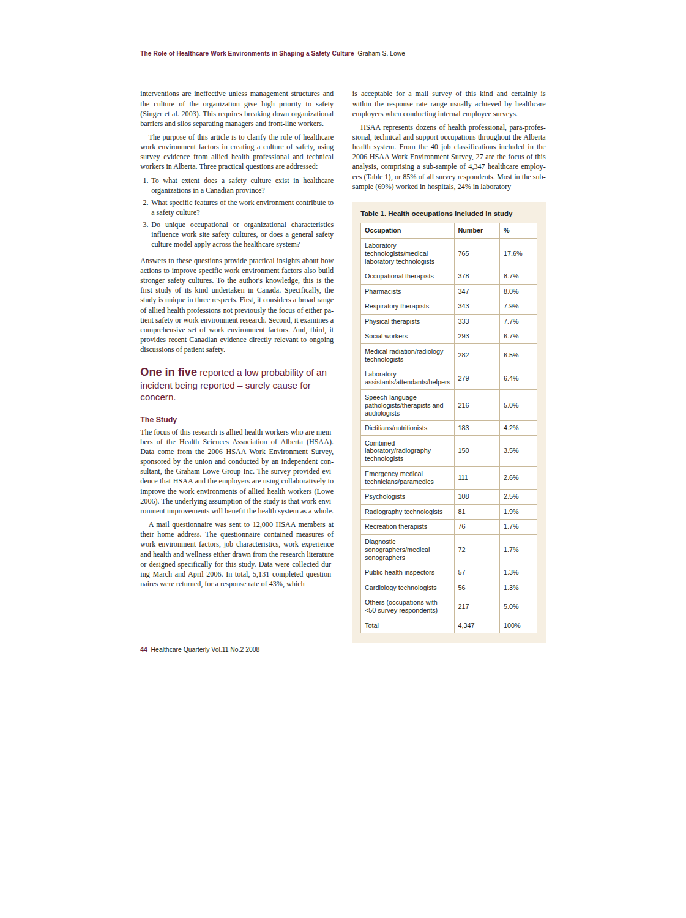The Role of Healthcare Work Environments in Shaping a Safety Culture Graham S. Lowe
interventions are ineffective unless management structures and the culture of the organization give high priority to safety (Singer et al. 2003). This requires breaking down organizational barriers and silos separating managers and front-line workers.
The purpose of this article is to clarify the role of healthcare work environment factors in creating a culture of safety, using survey evidence from allied health professional and technical workers in Alberta. Three practical questions are addressed:
To what extent does a safety culture exist in healthcare organizations in a Canadian province?
What specific features of the work environment contribute to a safety culture?
Do unique occupational or organizational characteristics influence work site safety cultures, or does a general safety culture model apply across the healthcare system?
Answers to these questions provide practical insights about how actions to improve specific work environment factors also build stronger safety cultures. To the author's knowledge, this is the first study of its kind undertaken in Canada. Specifically, the study is unique in three respects. First, it considers a broad range of allied health professions not previously the focus of either patient safety or work environment research. Second, it examines a comprehensive set of work environment factors. And, third, it provides recent Canadian evidence directly relevant to ongoing discussions of patient safety.
One in five reported a low probability of an incident being reported – surely cause for concern.
The Study
The focus of this research is allied health workers who are members of the Health Sciences Association of Alberta (HSAA). Data come from the 2006 HSAA Work Environment Survey, sponsored by the union and conducted by an independent consultant, the Graham Lowe Group Inc. The survey provided evidence that HSAA and the employers are using collaboratively to improve the work environments of allied health workers (Lowe 2006). The underlying assumption of the study is that work environment improvements will benefit the health system as a whole.
A mail questionnaire was sent to 12,000 HSAA members at their home address. The questionnaire contained measures of work environment factors, job characteristics, work experience and health and wellness either drawn from the research literature or designed specifically for this study. Data were collected during March and April 2006. In total, 5,131 completed questionnaires were returned, for a response rate of 43%, which
is acceptable for a mail survey of this kind and certainly is within the response rate range usually achieved by healthcare employers when conducting internal employee surveys.
HSAA represents dozens of health professional, para-professional, technical and support occupations throughout the Alberta health system. From the 40 job classifications included in the 2006 HSAA Work Environment Survey, 27 are the focus of this analysis, comprising a sub-sample of 4,347 healthcare employees (Table 1), or 85% of all survey respondents. Most in the sub-sample (69%) worked in hospitals, 24% in laboratory
Table 1. Health occupations included in study
| Occupation | Number | % |
| --- | --- | --- |
| Laboratory technologists/medical laboratory technologists | 765 | 17.6% |
| Occupational therapists | 378 | 8.7% |
| Pharmacists | 347 | 8.0% |
| Respiratory therapists | 343 | 7.9% |
| Physical therapists | 333 | 7.7% |
| Social workers | 293 | 6.7% |
| Medical radiation/radiology technologists | 282 | 6.5% |
| Laboratory assistants/attendants/helpers | 279 | 6.4% |
| Speech-language pathologists/therapists and audiologists | 216 | 5.0% |
| Dietitians/nutritionists | 183 | 4.2% |
| Combined laboratory/radiography technologists | 150 | 3.5% |
| Emergency medical technicians/paramedics | 111 | 2.6% |
| Psychologists | 108 | 2.5% |
| Radiography technologists | 81 | 1.9% |
| Recreation therapists | 76 | 1.7% |
| Diagnostic sonographers/medical sonographers | 72 | 1.7% |
| Public health inspectors | 57 | 1.3% |
| Cardiology technologists | 56 | 1.3% |
| Others (occupations with <50 survey respondents) | 217 | 5.0% |
| Total | 4,347 | 100% |
44 Healthcare Quarterly Vol.11 No.2 2008